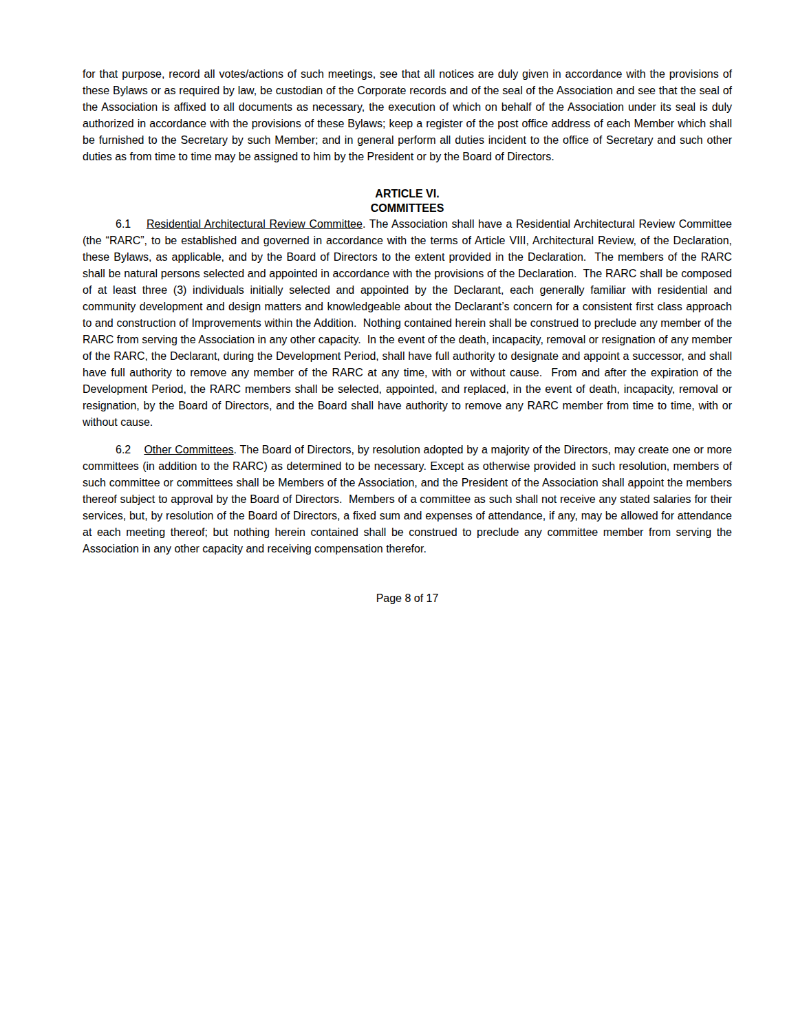for that purpose, record all votes/actions of such meetings, see that all notices are duly given in accordance with the provisions of these Bylaws or as required by law, be custodian of the Corporate records and of the seal of the Association and see that the seal of the Association is affixed to all documents as necessary, the execution of which on behalf of the Association under its seal is duly authorized in accordance with the provisions of these Bylaws; keep a register of the post office address of each Member which shall be furnished to the Secretary by such Member; and in general perform all duties incident to the office of Secretary and such other duties as from time to time may be assigned to him by the President or by the Board of Directors.
ARTICLE VI. COMMITTEES
6.1 Residential Architectural Review Committee. The Association shall have a Residential Architectural Review Committee (the “RARC”, to be established and governed in accordance with the terms of Article VIII, Architectural Review, of the Declaration, these Bylaws, as applicable, and by the Board of Directors to the extent provided in the Declaration. The members of the RARC shall be natural persons selected and appointed in accordance with the provisions of the Declaration. The RARC shall be composed of at least three (3) individuals initially selected and appointed by the Declarant, each generally familiar with residential and community development and design matters and knowledgeable about the Declarant’s concern for a consistent first class approach to and construction of Improvements within the Addition. Nothing contained herein shall be construed to preclude any member of the RARC from serving the Association in any other capacity. In the event of the death, incapacity, removal or resignation of any member of the RARC, the Declarant, during the Development Period, shall have full authority to designate and appoint a successor, and shall have full authority to remove any member of the RARC at any time, with or without cause. From and after the expiration of the Development Period, the RARC members shall be selected, appointed, and replaced, in the event of death, incapacity, removal or resignation, by the Board of Directors, and the Board shall have authority to remove any RARC member from time to time, with or without cause.
6.2 Other Committees. The Board of Directors, by resolution adopted by a majority of the Directors, may create one or more committees (in addition to the RARC) as determined to be necessary. Except as otherwise provided in such resolution, members of such committee or committees shall be Members of the Association, and the President of the Association shall appoint the members thereof subject to approval by the Board of Directors. Members of a committee as such shall not receive any stated salaries for their services, but, by resolution of the Board of Directors, a fixed sum and expenses of attendance, if any, may be allowed for attendance at each meeting thereof; but nothing herein contained shall be construed to preclude any committee member from serving the Association in any other capacity and receiving compensation therefor.
Page 8 of 17